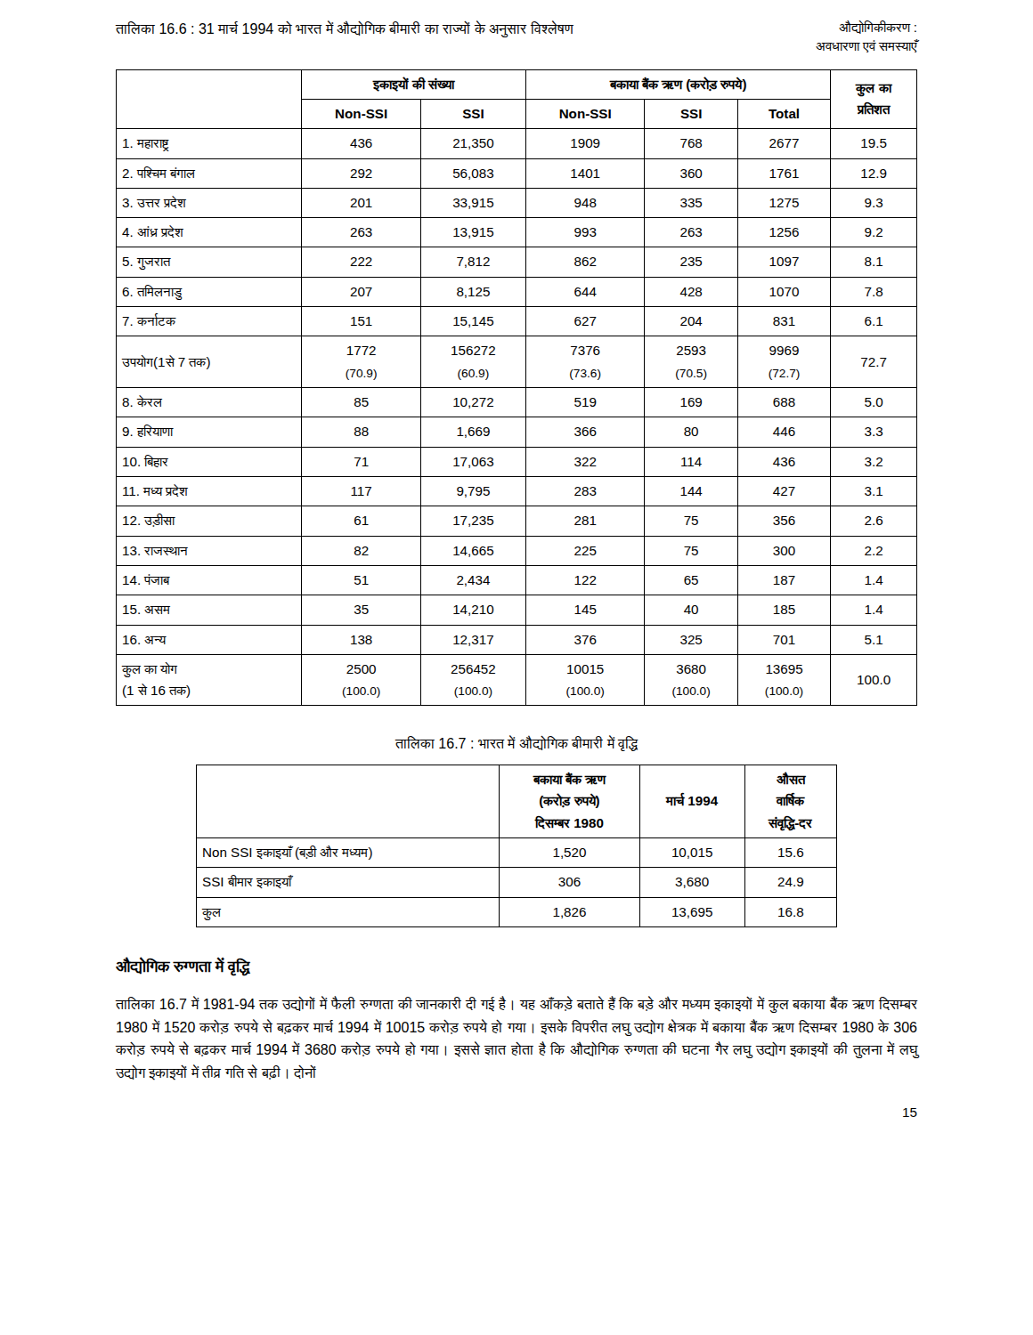तालिका 16.6 : 31 मार्च 1994 को भारत में औद्योगिक बीमारी का राज्यों के अनुसार विश्लेषण
औद्योगिकीकरण :
अवधारणा एवं समस्याएँ
| | इकाइयों की संख्या | बकाया बैंक ऋण (करोड़ रुपये) | कुल का प्रतिशत |
| --- | --- | --- | --- |
| Non-SSI | SSI | Non-SSI | SSI | Total |
| 1. महाराष्ट्र | 436 | 21,350 | 1909 | 768 | 2677 | 19.5 |
| 2. पश्चिम बंगाल | 292 | 56,083 | 1401 | 360 | 1761 | 12.9 |
| 3. उत्तर प्रदेश | 201 | 33,915 | 948 | 335 | 1275 | 9.3 |
| 4. आंध्र प्रदेश | 263 | 13,915 | 993 | 263 | 1256 | 9.2 |
| 5. गुजरात | 222 | 7,812 | 862 | 235 | 1097 | 8.1 |
| 6. तमिलनाडु | 207 | 8,125 | 644 | 428 | 1070 | 7.8 |
| 7. कर्नाटक | 151 | 15,145 | 627 | 204 | 831 | 6.1 |
| उपयोग(1से 7 तक) | 1772 (70.9) | 156272 (60.9) | 7376 (73.6) | 2593 (70.5) | 9969 (72.7) | 72.7 |
| 8. केरल | 85 | 10,272 | 519 | 169 | 688 | 5.0 |
| 9. हरियाणा | 88 | 1,669 | 366 | 80 | 446 | 3.3 |
| 10. बिहार | 71 | 17,063 | 322 | 114 | 436 | 3.2 |
| 11. मध्य प्रदेश | 117 | 9,795 | 283 | 144 | 427 | 3.1 |
| 12. उड़ीसा | 61 | 17,235 | 281 | 75 | 356 | 2.6 |
| 13. राजस्थान | 82 | 14,665 | 225 | 75 | 300 | 2.2 |
| 14. पंजाब | 51 | 2,434 | 122 | 65 | 187 | 1.4 |
| 15. असम | 35 | 14,210 | 145 | 40 | 185 | 1.4 |
| 16. अन्य | 138 | 12,317 | 376 | 325 | 701 | 5.1 |
| कुल का योग (1 से 16 तक) | 2500 (100.0) | 256452 (100.0) | 10015 (100.0) | 3680 (100.0) | 13695 (100.0) | 100.0 |
तालिका 16.7 : भारत में औद्योगिक बीमारी में वृद्धि
| | बकाया बैंक ऋण (करोड़ रुपये) दिसम्बर 1980 | मार्च 1994 | औसत वार्षिक संवृद्धि-दर |
| --- | --- | --- | --- |
| Non SSI इकाइयाँ (बड़ी और मध्यम) | 1,520 | 10,015 | 15.6 |
| SSI बीमार इकाइयाँ | 306 | 3,680 | 24.9 |
| कुल | 1,826 | 13,695 | 16.8 |
औद्योगिक रुग्णता में वृद्धि
तालिका 16.7 में 1981-94 तक उद्योगों में फैली रुग्णता की जानकारी दी गई है। यह आँकड़े बताते हैं कि बड़े और मध्यम इकाइयों में कुल बकाया बैंक ऋण दिसम्बर 1980 में 1520 करोड़ रुपये से बढ़कर मार्च 1994 में 10015 करोड़ रुपये हो गया। इसके विपरीत लघु उद्योग क्षेत्रक में बकाया बैंक ऋण दिसम्बर 1980 के 306 करोड़ रुपये से बढ़कर मार्च 1994 में 3680 करोड़ रुपये हो गया। इससे ज्ञात होता है कि औद्योगिक रुग्णता की घटना गैर लघु उद्योग इकाइयों की तुलना में लघु उद्योग इकाइयों में तीव्र गति से बढ़ी। दोनों
15